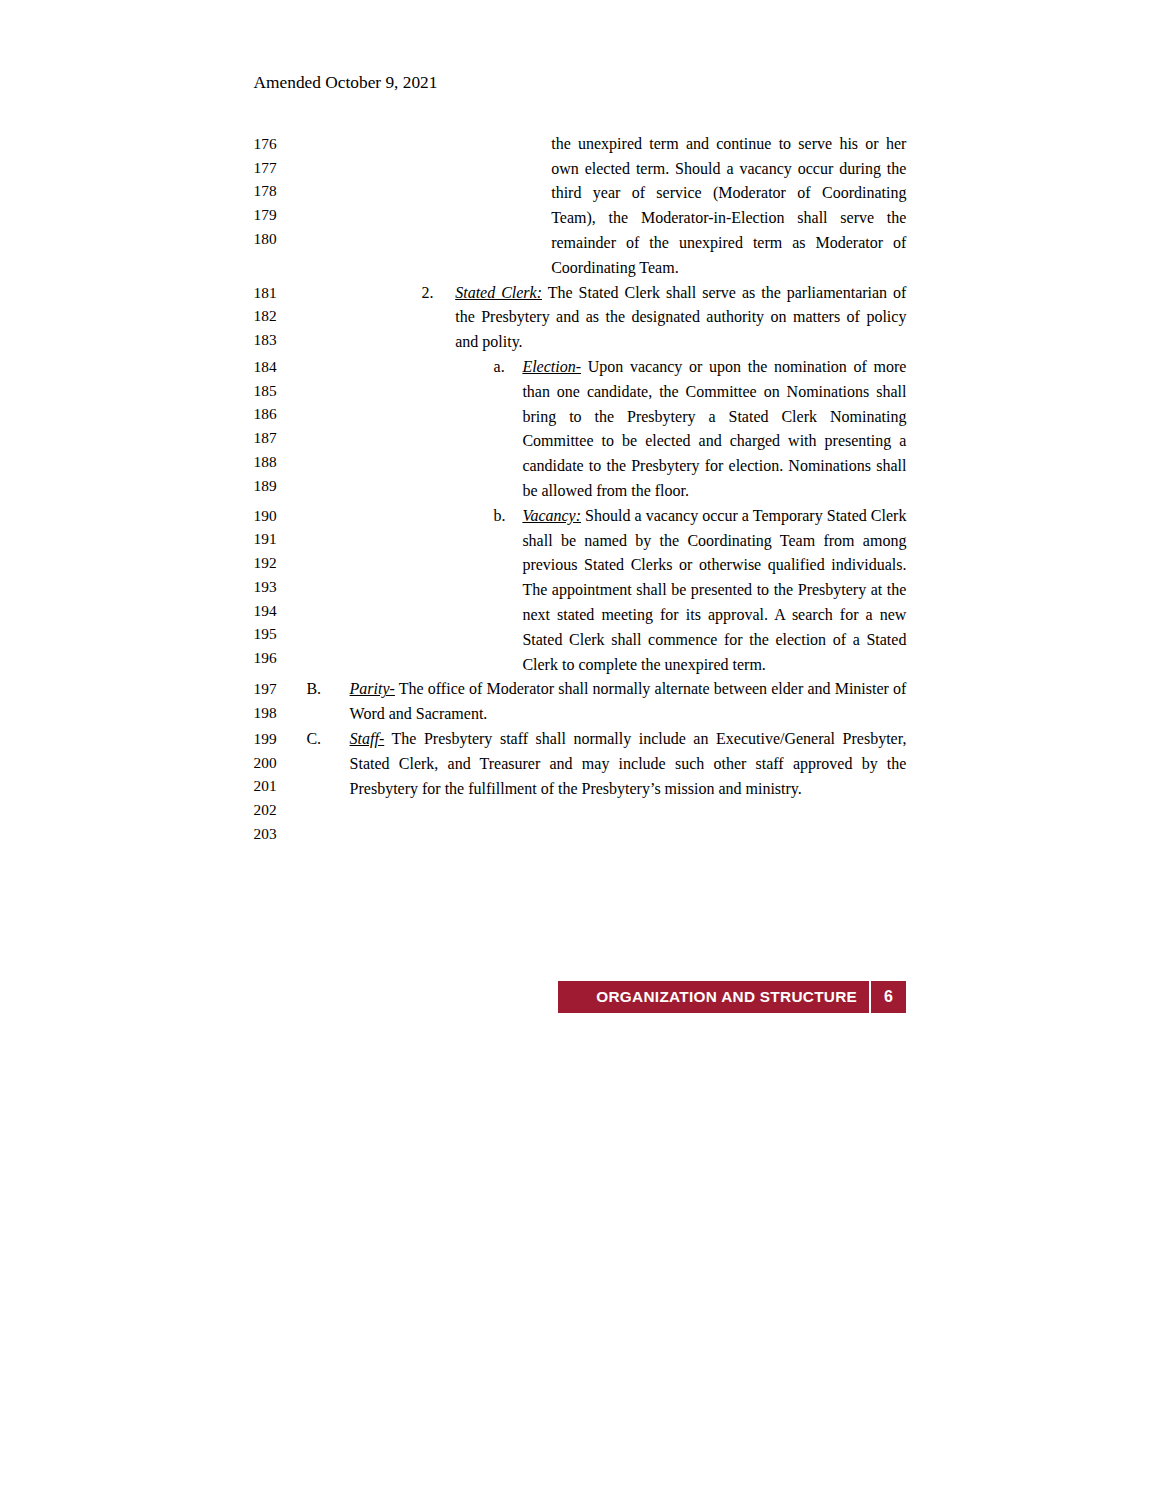Amended October 9, 2021
| 176 177 178 179 180 | the unexpired term and continue to serve his or her own elected term. Should a vacancy occur during the third year of service (Moderator of Coordinating Team), the Moderator-in-Election shall serve the remainder of the unexpired term as Moderator of Coordinating Team. |
| 181 182 183 | 2. Stated Clerk: The Stated Clerk shall serve as the parliamentarian of the Presbytery and as the designated authority on matters of policy and polity. |
| 184 185 186 187 188 189 | a. Election- Upon vacancy or upon the nomination of more than one candidate, the Committee on Nominations shall bring to the Presbytery a Stated Clerk Nominating Committee to be elected and charged with presenting a candidate to the Presbytery for election. Nominations shall be allowed from the floor. |
| 190 191 192 193 194 195 196 | b. Vacancy: Should a vacancy occur a Temporary Stated Clerk shall be named by the Coordinating Team from among previous Stated Clerks or otherwise qualified individuals. The appointment shall be presented to the Presbytery at the next stated meeting for its approval. A search for a new Stated Clerk shall commence for the election of a Stated Clerk to complete the unexpired term. |
| 197 198 | B. Parity- The office of Moderator shall normally alternate between elder and Minister of Word and Sacrament. |
| 199 200 201 202 203 | C. Staff- The Presbytery staff shall normally include an Executive/General Presbyter, Stated Clerk, and Treasurer and may include such other staff approved by the Presbytery for the fulfillment of the Presbytery’s mission and ministry. |
ORGANIZATION AND STRUCTURE
6